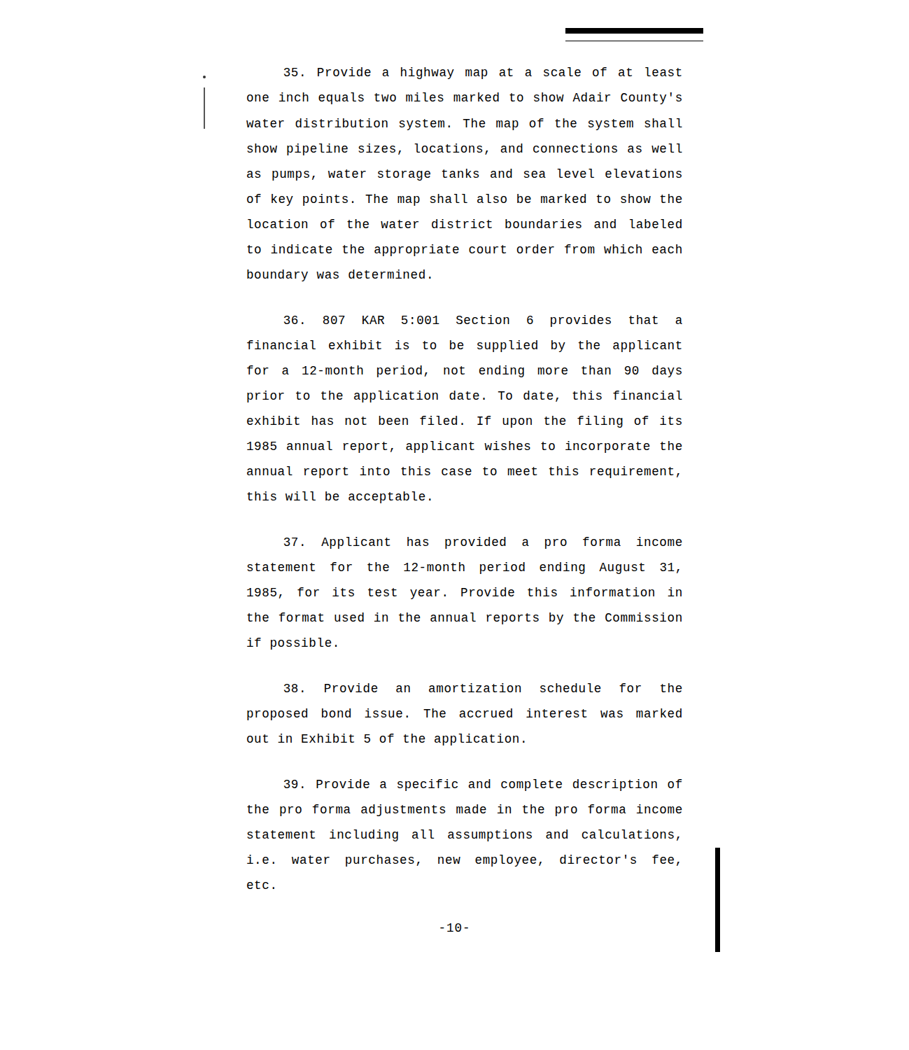35. Provide a highway map at a scale of at least one inch equals two miles marked to show Adair County's water distribution system. The map of the system shall show pipeline sizes, locations, and connections as well as pumps, water storage tanks and sea level elevations of key points. The map shall also be marked to show the location of the water district boundaries and labeled to indicate the appropriate court order from which each boundary was determined.
36. 807 KAR 5:001 Section 6 provides that a financial exhibit is to be supplied by the applicant for a 12-month period, not ending more than 90 days prior to the application date. To date, this financial exhibit has not been filed. If upon the filing of its 1985 annual report, applicant wishes to incorporate the annual report into this case to meet this requirement, this will be acceptable.
37. Applicant has provided a pro forma income statement for the 12-month period ending August 31, 1985, for its test year. Provide this information in the format used in the annual reports by the Commission if possible.
38. Provide an amortization schedule for the proposed bond issue. The accrued interest was marked out in Exhibit 5 of the application.
39. Provide a specific and complete description of the pro forma adjustments made in the pro forma income statement including all assumptions and calculations, i.e. water purchases, new employee, director's fee, etc.
-10-